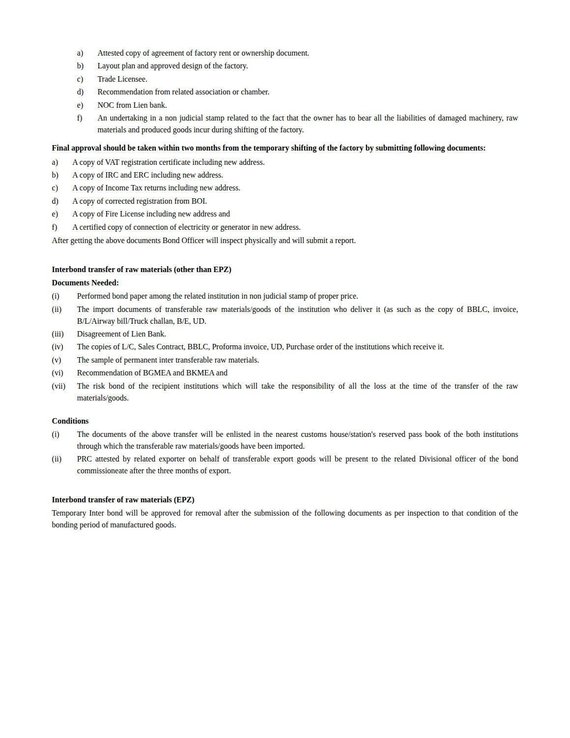a) Attested copy of agreement of factory rent or ownership document.
b) Layout plan and approved design of the factory.
c) Trade Licensee.
d) Recommendation from related association or chamber.
e) NOC from Lien bank.
f) An undertaking in a non judicial stamp related to the fact that the owner has to bear all the liabilities of damaged machinery, raw materials and produced goods incur during shifting of the factory.
Final approval should be taken within two months from the temporary shifting of the factory by submitting following documents:
a) A copy of VAT registration certificate including new address.
b) A copy of IRC and ERC including new address.
c) A copy of Income Tax returns including new address.
d) A copy of corrected registration from BOI.
e) A copy of Fire License including new address and
f) A certified copy of connection of electricity or generator in new address.
After getting the above documents Bond Officer will inspect physically and will submit a report.
Interbond transfer of raw materials (other than EPZ)
Documents Needed:
(i) Performed bond paper among the related institution in non judicial stamp of proper price.
(ii) The import documents of transferable raw materials/goods of the institution who deliver it (as such as the copy of BBLC, invoice, B/L/Airway bill/Truck challan, B/E, UD.
(iii) Disagreement of Lien Bank.
(iv) The copies of L/C, Sales Contract, BBLC, Proforma invoice, UD, Purchase order of the institutions which receive it.
(v) The sample of permanent inter transferable raw materials.
(vi) Recommendation of BGMEA and BKMEA and
(vii) The risk bond of the recipient institutions which will take the responsibility of all the loss at the time of the transfer of the raw materials/goods.
Conditions
(i) The documents of the above transfer will be enlisted in the nearest customs house/station's reserved pass book of the both institutions through which the transferable raw materials/goods have been imported.
(ii) PRC attested by related exporter on behalf of transferable export goods will be present to the related Divisional officer of the bond commissioneate after the three months of export.
Interbond transfer of raw materials (EPZ)
Temporary Inter bond will be approved for removal after the submission of the following documents as per inspection to that condition of the bonding period of manufactured goods.